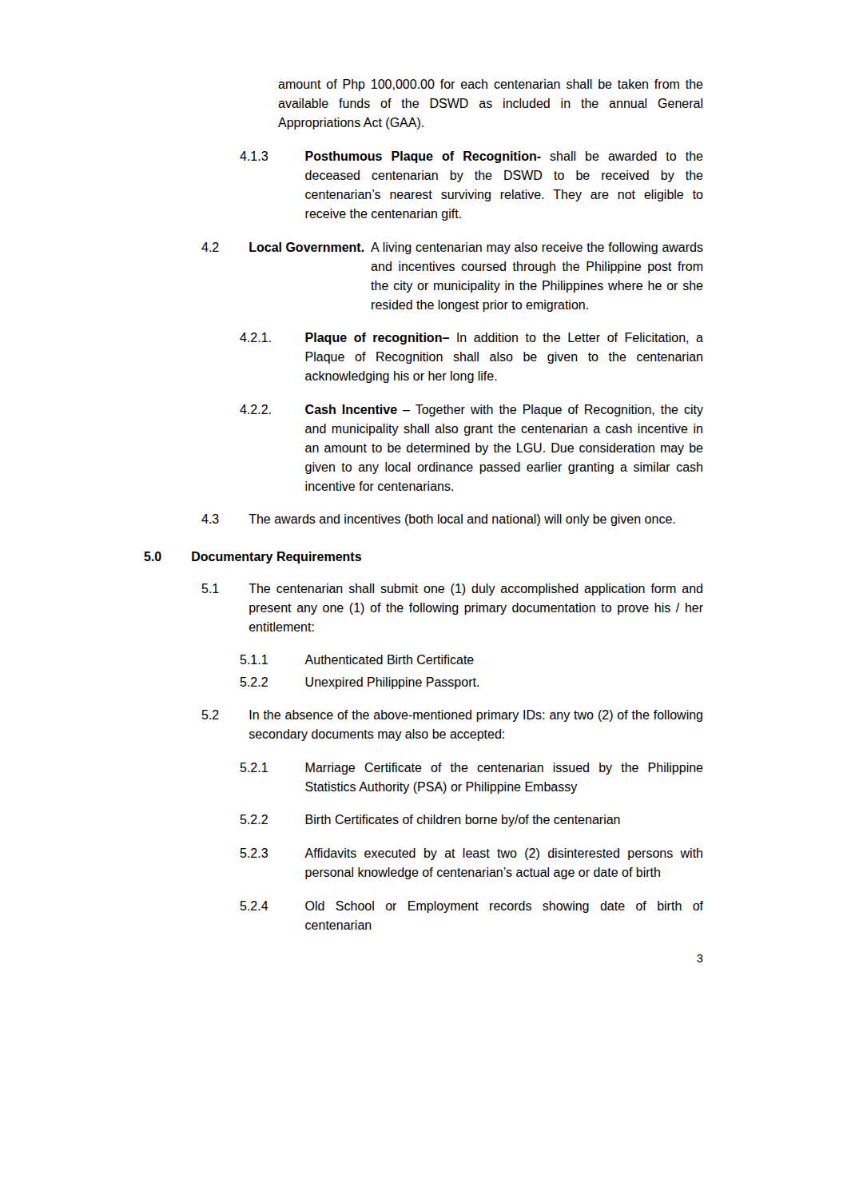amount of Php 100,000.00 for each centenarian shall be taken from the available funds of the DSWD as included in the annual General Appropriations Act (GAA).
4.1.3
Posthumous Plaque of Recognition- shall be awarded to the deceased centenarian by the DSWD to be received by the centenarian’s nearest surviving relative. They are not eligible to receive the centenarian gift.
4.2
Local Government.
A living centenarian may also receive the following awards and incentives coursed through the Philippine post from the city or municipality in the Philippines where he or she resided the longest prior to emigration.
4.2.1.
Plaque of recognition– In addition to the Letter of Felicitation, a Plaque of Recognition shall also be given to the centenarian acknowledging his or her long life.
4.2.2.
Cash Incentive – Together with the Plaque of Recognition, the city and municipality shall also grant the centenarian a cash incentive in an amount to be determined by the LGU. Due consideration may be given to any local ordinance passed earlier granting a similar cash incentive for centenarians.
4.3
The awards and incentives (both local and national) will only be given once.
5.0
Documentary Requirements
5.1
The centenarian shall submit one (1) duly accomplished application form and present any one (1) of the following primary documentation to prove his / her entitlement:
5.1.1
Authenticated Birth Certificate
5.2.2
Unexpired Philippine Passport.
5.2
In the absence of the above-mentioned primary IDs: any two (2) of the following secondary documents may also be accepted:
5.2.1
Marriage Certificate of the centenarian issued by the Philippine Statistics Authority (PSA) or Philippine Embassy
5.2.2
Birth Certificates of children borne by/of the centenarian
5.2.3
Affidavits executed by at least two (2) disinterested persons with personal knowledge of centenarian’s actual age or date of birth
5.2.4
Old School or Employment records showing date of birth of centenarian
3